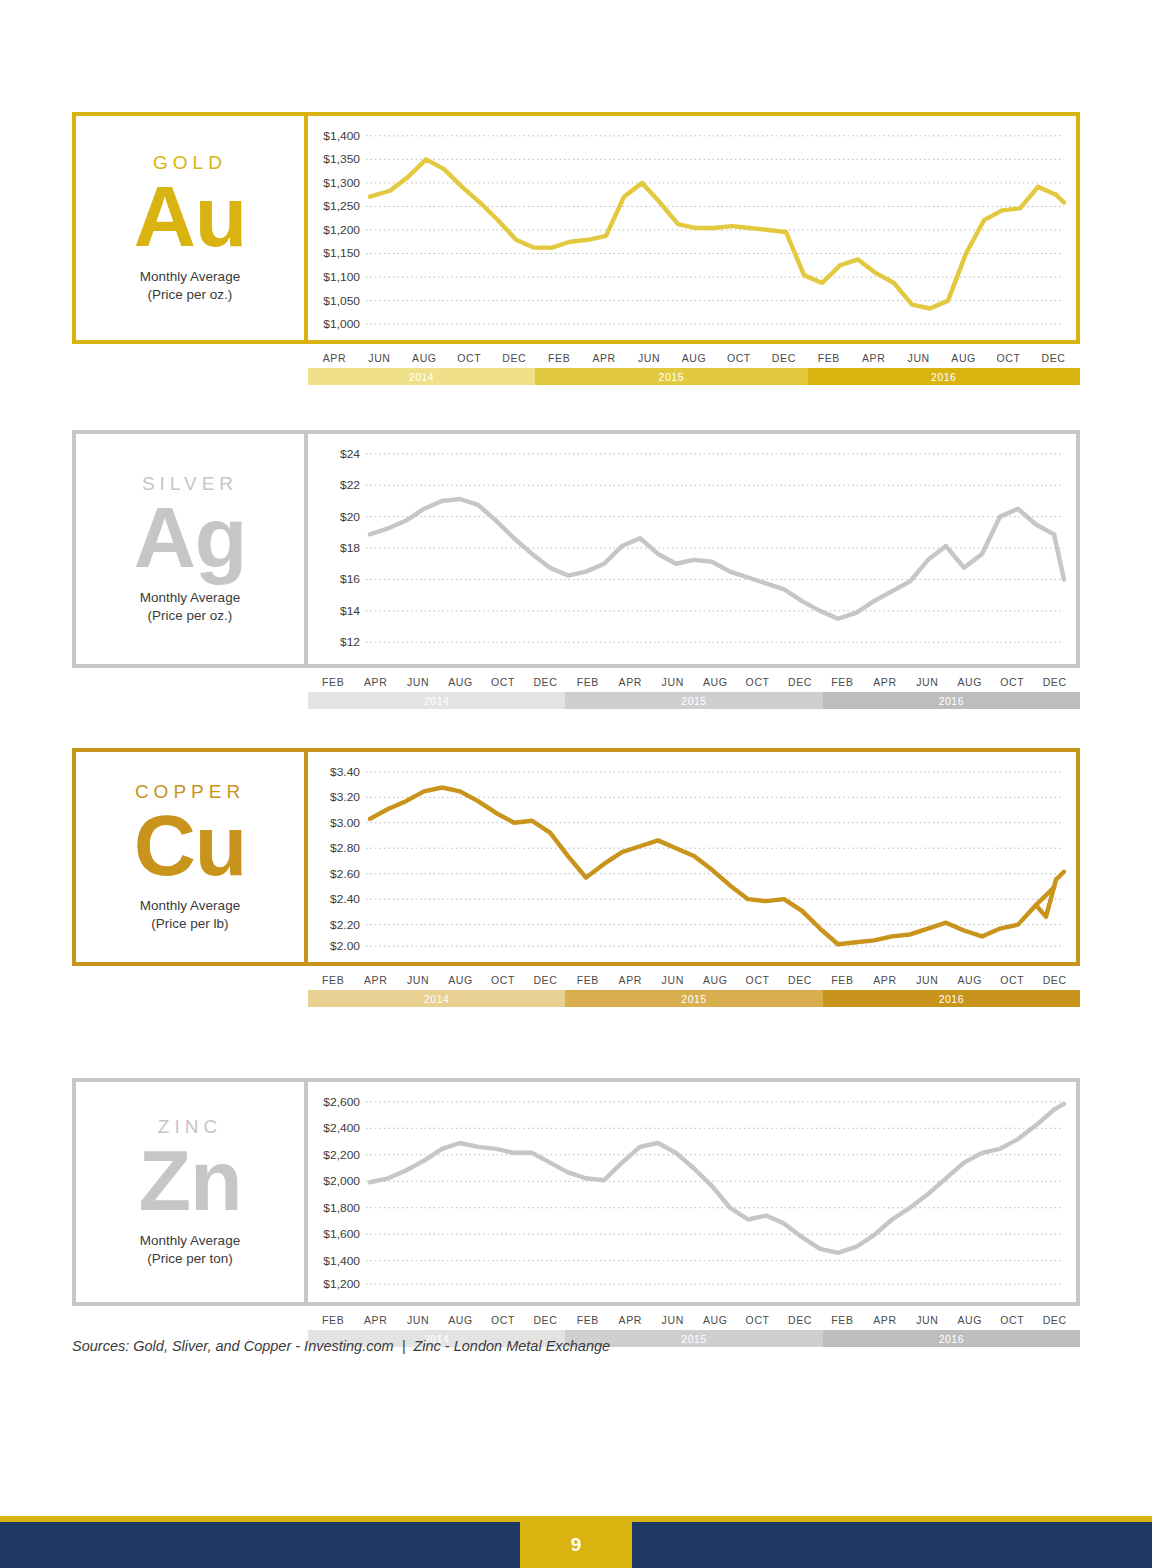GOLD
Au
Monthly Average
(Price per oz.)
$1,400 $1,350 $1,300 $1,250 $1,200 $1,150 $1,100 $1,050 $1,000
APR JUN AUG OCT DEC FEB APR JUN AUG OCT DEC FEB APR JUN AUG OCT DEC
2014
2015
2016
SILVER
Ag
Monthly Average
(Price per oz.)
$24 $22 $20 $18 $16 $14 $12
FEB APR JUN AUG OCT DEC FEB APR JUN AUG OCT DEC FEB APR JUN AUG OCT DEC
2014
2015
2016
COPPER
Cu
Monthly Average
(Price per lb)
$3.40 $3.20 $3.00 $2.80 $2.60 $2.40 $2.20 $2.00
FEB APR JUN AUG OCT DEC FEB APR JUN AUG OCT DEC FEB APR JUN AUG OCT DEC
2014
2015
2016
ZINC
Zn
Monthly Average
(Price per ton)
$2,600 $2,400 $2,200 $2,000 $1,800 $1,600 $1,400 $1,200
FEB APR JUN AUG OCT DEC FEB APR JUN AUG OCT DEC FEB APR JUN AUG OCT DEC
2014
2015
2016
Sources: Gold, Sliver, and Copper - Investing.com | Zinc - London Metal Exchange
9